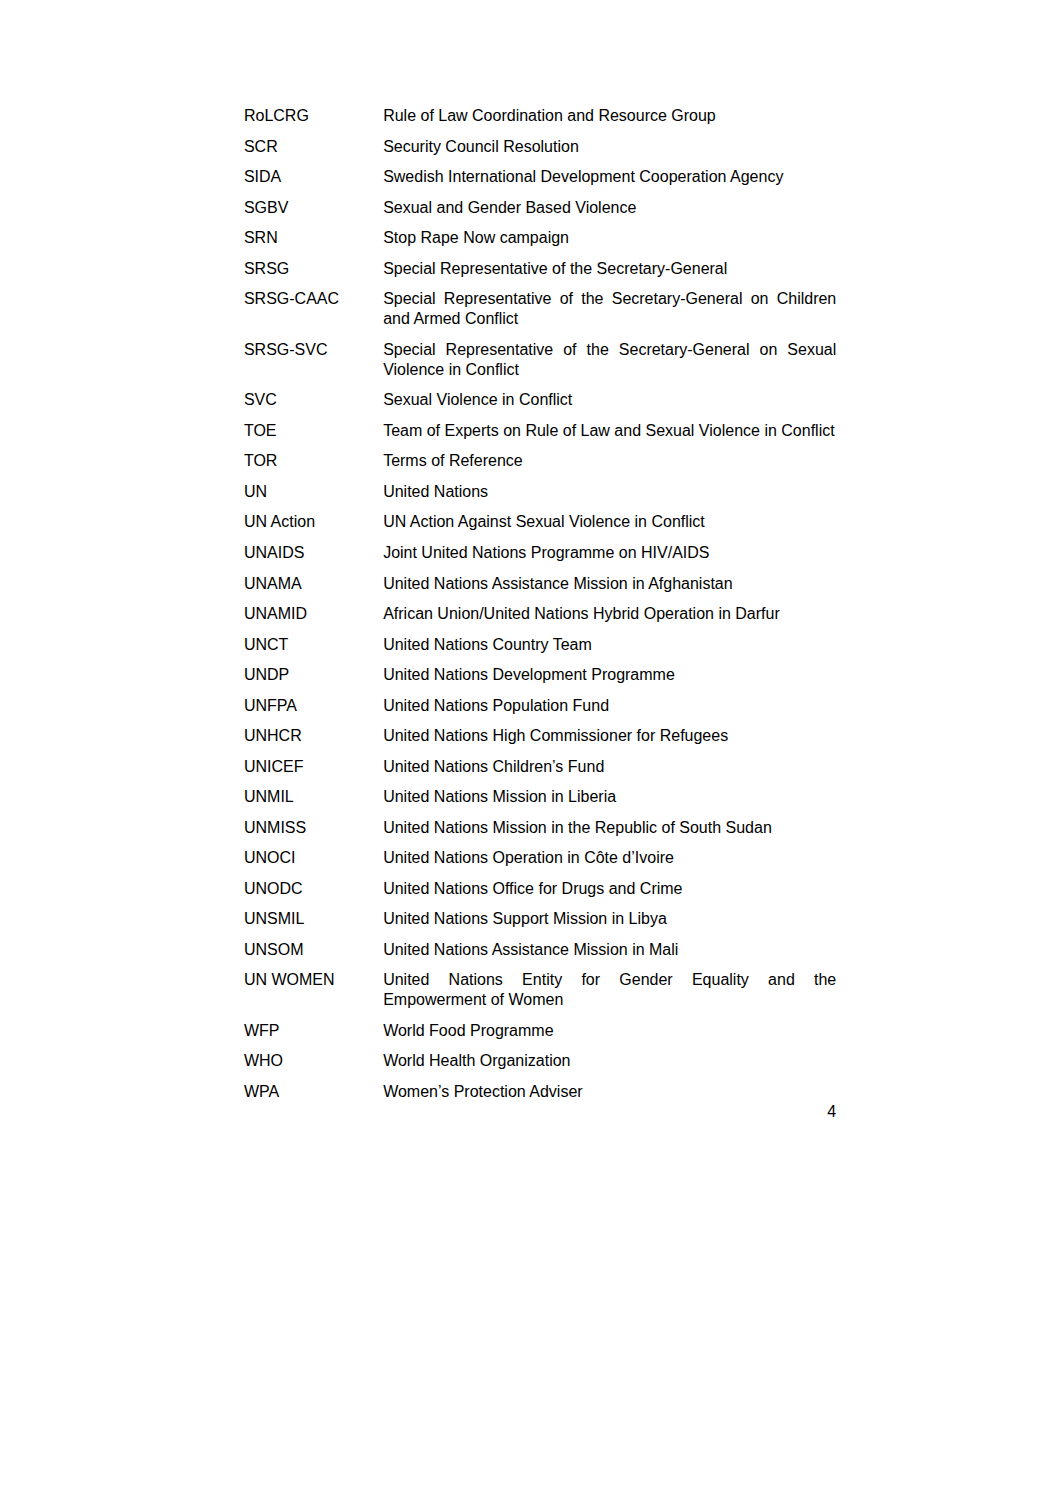| RoLCRG | Rule of Law Coordination and Resource Group |
| SCR | Security Council Resolution |
| SIDA | Swedish International Development Cooperation Agency |
| SGBV | Sexual and Gender Based Violence |
| SRN | Stop Rape Now campaign |
| SRSG | Special Representative of the Secretary-General |
| SRSG-CAAC | Special Representative of the Secretary-General on Children and Armed Conflict |
| SRSG-SVC | Special Representative of the Secretary-General on Sexual Violence in Conflict |
| SVC | Sexual Violence in Conflict |
| TOE | Team of Experts on Rule of Law and Sexual Violence in Conflict |
| TOR | Terms of Reference |
| UN | United Nations |
| UN Action | UN Action Against Sexual Violence in Conflict |
| UNAIDS | Joint United Nations Programme on HIV/AIDS |
| UNAMA | United Nations Assistance Mission in Afghanistan |
| UNAMID | African Union/United Nations Hybrid Operation in Darfur |
| UNCT | United Nations Country Team |
| UNDP | United Nations Development Programme |
| UNFPA | United Nations Population Fund |
| UNHCR | United Nations High Commissioner for Refugees |
| UNICEF | United Nations Children’s Fund |
| UNMIL | United Nations Mission in Liberia |
| UNMISS | United Nations Mission in the Republic of South Sudan |
| UNOCI | United Nations Operation in Côte d’Ivoire |
| UNODC | United Nations Office for Drugs and Crime |
| UNSMIL | United Nations Support Mission in Libya |
| UNSOM | United Nations Assistance Mission in Mali |
| UN WOMEN | United Nations Entity for Gender Equality and the Empowerment of Women |
| WFP | World Food Programme |
| WHO | World Health Organization |
| WPA | Women’s Protection Adviser |
4